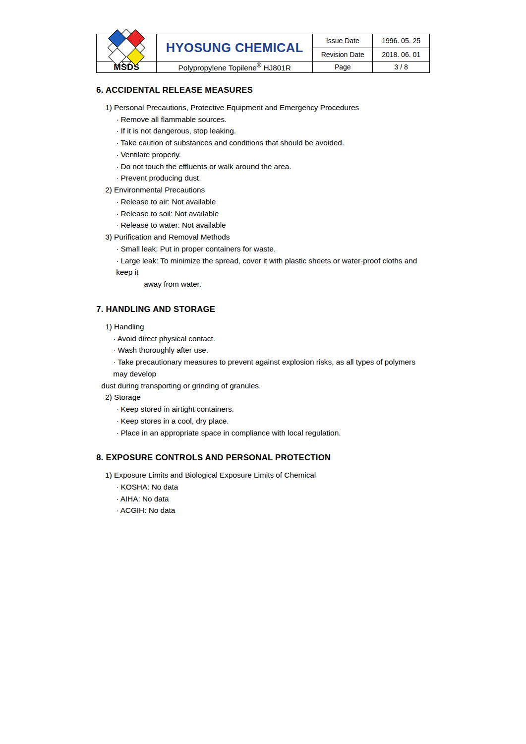| | HYOSUNG CHEMICAL | Issue Date | 1996. 05. 25 |
| Revision Date | 2018. 06. 01 |
| MSDS | Polypropylene Topilene ® HJ801R | Page | 3 / 8 |
6. ACCIDENTAL RELEASE MEASURES
1) Personal Precautions, Protective Equipment and Emergency Procedures
· Remove all flammable sources.
· If it is not dangerous, stop leaking.
· Take caution of substances and conditions that should be avoided.
· Ventilate properly.
· Do not touch the effluents or walk around the area.
· Prevent producing dust.
2) Environmental Precautions
· Release to air: Not available
· Release to soil: Not available
· Release to water: Not available
3) Purification and Removal Methods
· Small leak: Put in proper containers for waste.
· Large leak: To minimize the spread, cover it with plastic sheets or water-proof cloths and keep it
away from water.
7. HANDLING AND STORAGE
1) Handling
· Avoid direct physical contact.
· Wash thoroughly after use.
· Take precautionary measures to prevent against explosion risks, as all types of polymers may develop
dust during transporting or grinding of granules.
2) Storage
· Keep stored in airtight containers.
· Keep stores in a cool, dry place.
· Place in an appropriate space in compliance with local regulation.
8. EXPOSURE CONTROLS AND PERSONAL PROTECTION
1) Exposure Limits and Biological Exposure Limits of Chemical
· KOSHA: No data
· AIHA: No data
· ACGIH: No data